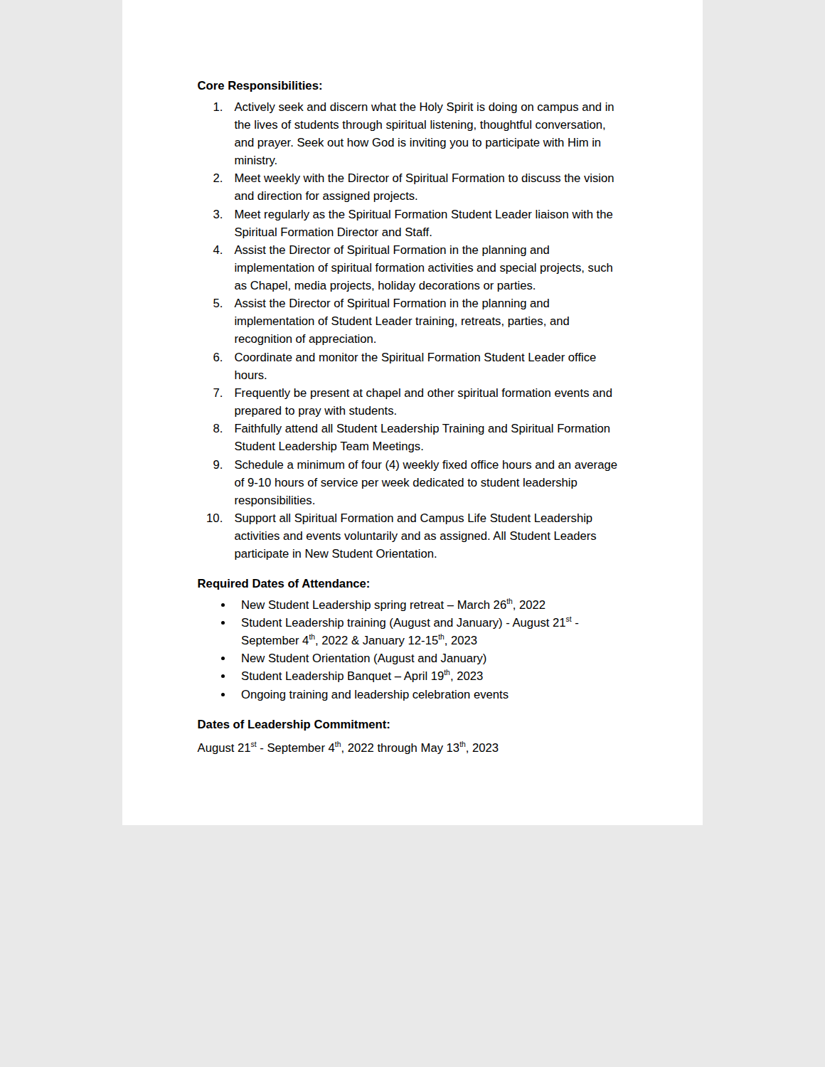Core Responsibilities:
Actively seek and discern what the Holy Spirit is doing on campus and in the lives of students through spiritual listening, thoughtful conversation, and prayer. Seek out how God is inviting you to participate with Him in ministry.
Meet weekly with the Director of Spiritual Formation to discuss the vision and direction for assigned projects.
Meet regularly as the Spiritual Formation Student Leader liaison with the Spiritual Formation Director and Staff.
Assist the Director of Spiritual Formation in the planning and implementation of spiritual formation activities and special projects, such as Chapel, media projects, holiday decorations or parties.
Assist the Director of Spiritual Formation in the planning and implementation of Student Leader training, retreats, parties, and recognition of appreciation.
Coordinate and monitor the Spiritual Formation Student Leader office hours.
Frequently be present at chapel and other spiritual formation events and prepared to pray with students.
Faithfully attend all Student Leadership Training and Spiritual Formation Student Leadership Team Meetings.
Schedule a minimum of four (4) weekly fixed office hours and an average of 9-10 hours of service per week dedicated to student leadership responsibilities.
Support all Spiritual Formation and Campus Life Student Leadership activities and events voluntarily and as assigned. All Student Leaders participate in New Student Orientation.
Required Dates of Attendance:
New Student Leadership spring retreat – March 26th, 2022
Student Leadership training (August and January) - August 21st - September 4th, 2022 & January 12-15th, 2023
New Student Orientation (August and January)
Student Leadership Banquet – April 19th, 2023
Ongoing training and leadership celebration events
Dates of Leadership Commitment:
August 21st - September 4th, 2022 through May 13th, 2023